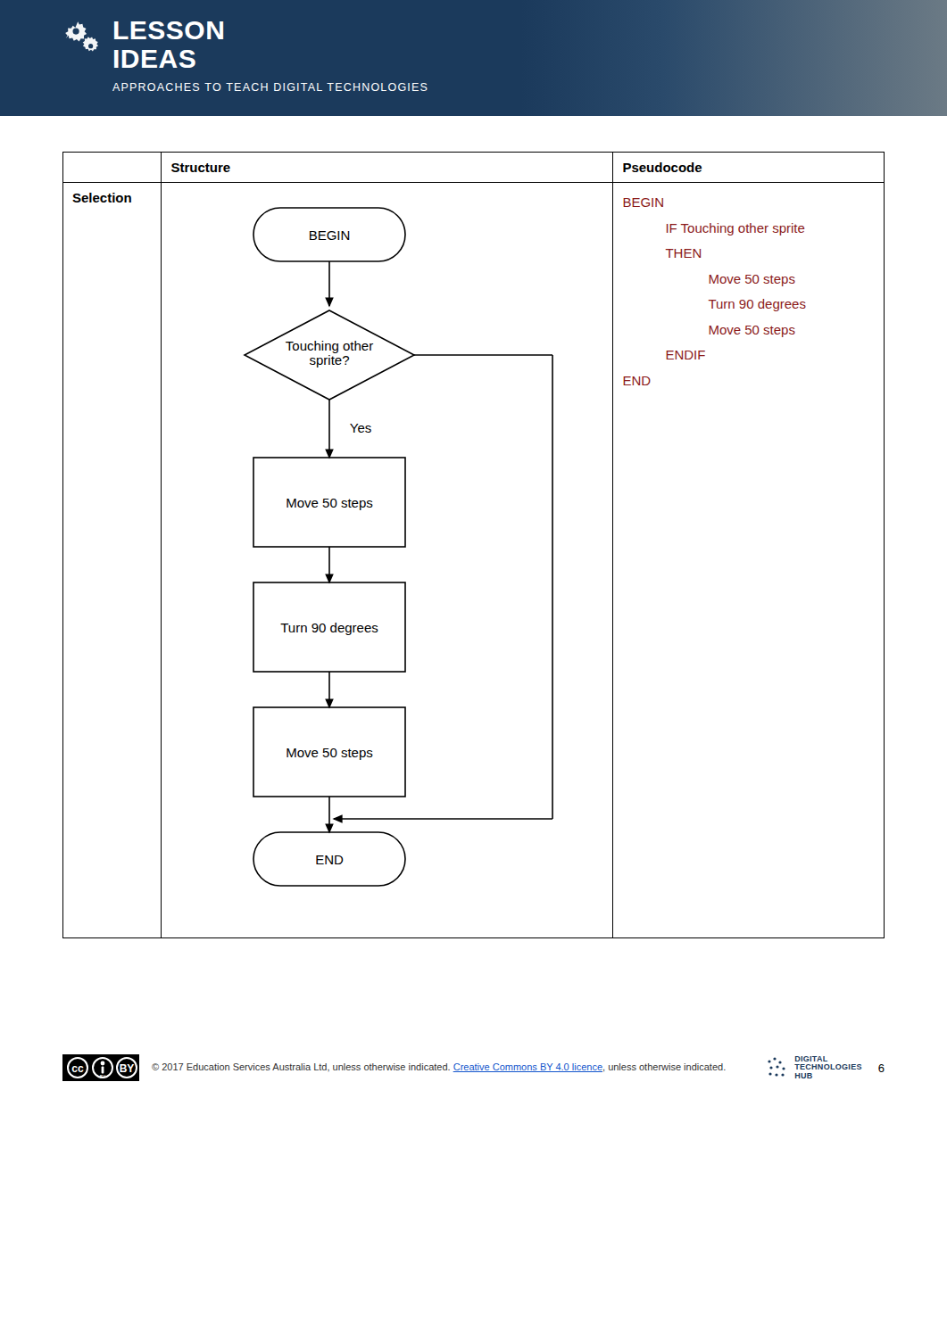LESSON
IDEAS
APPROACHES TO TEACH DIGITAL TECHNOLOGIES
| | Structure | Pseudocode |
| --- | --- | --- |
| Selection | BEGIN Touching other sprite? Yes Move 50 steps Turn 90 degrees Move 50 steps END | BEGIN IF Touching other sprite THEN Move 50 steps Turn 90 degrees Move 50 steps ENDIF END |
cc BY BY
© 2017 Education Services Australia Ltd, unless otherwise indicated. Creative Commons BY 4.0 licence, unless otherwise indicated.
DIGITAL
TECHNOLOGIES
HUB
6